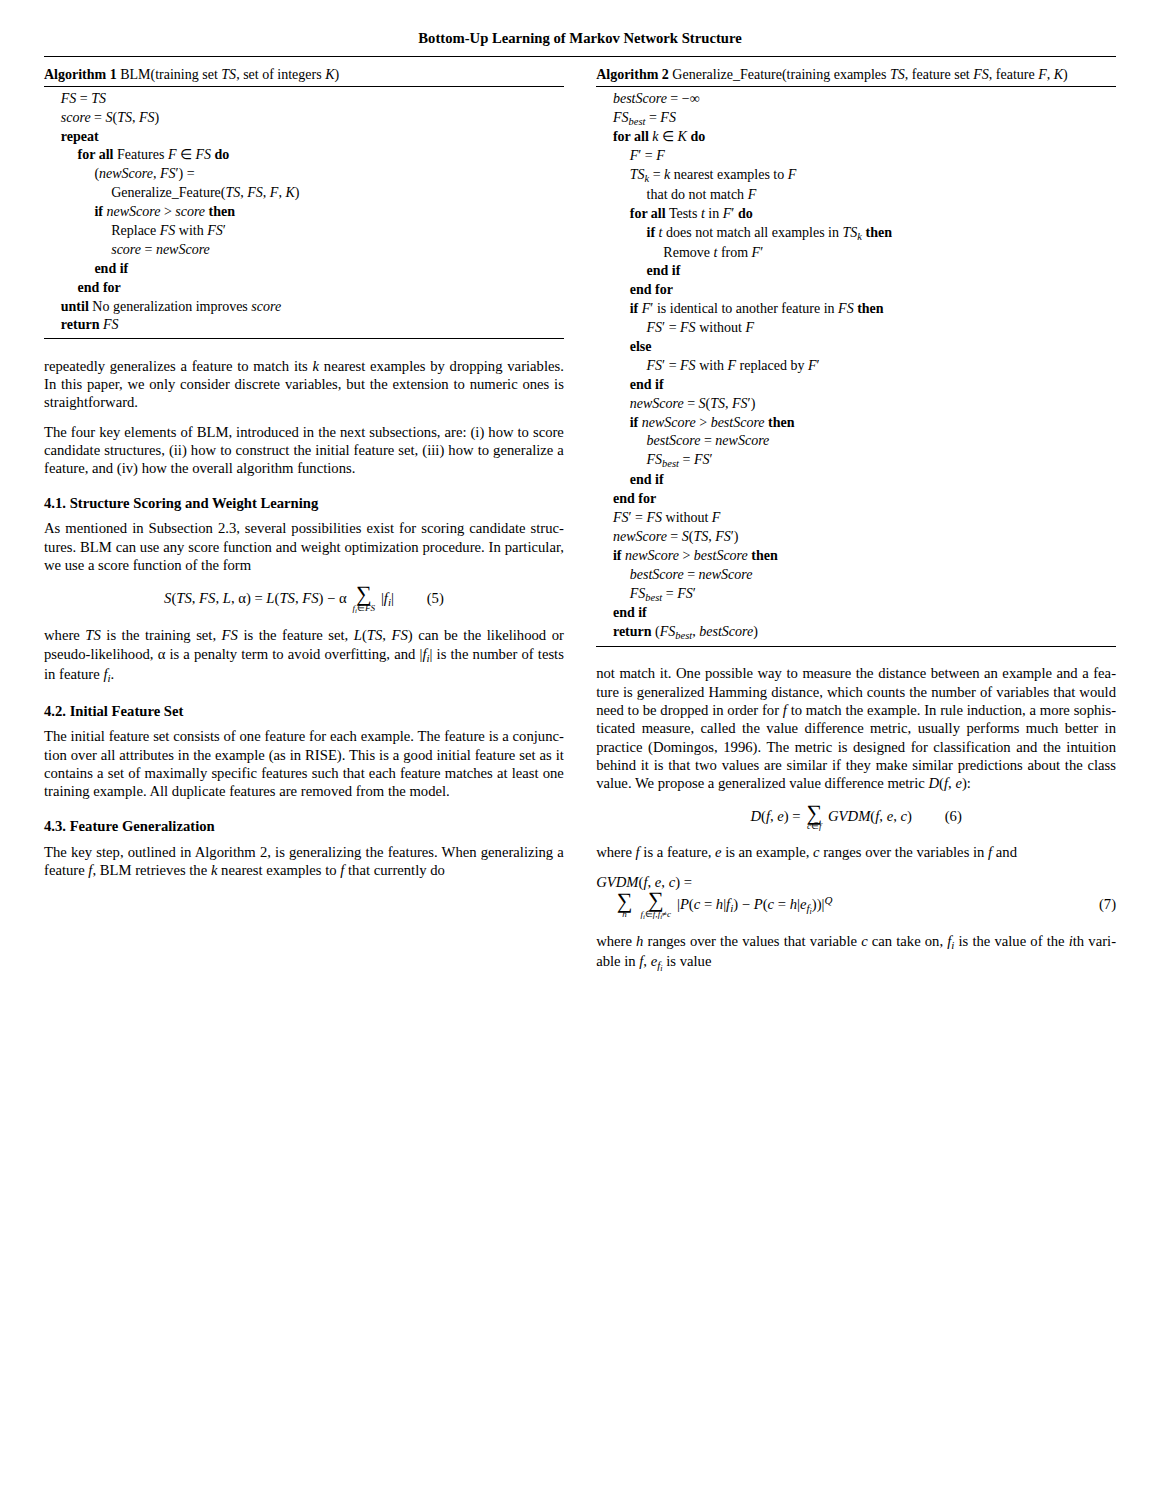Bottom-Up Learning of Markov Network Structure
Algorithm 1 BLM(training set TS, set of integers K)
FS = TS
score = S(TS, FS)
repeat
for all Features F ∈ FS do
(newScore, FS′) =
Generalize_Feature(TS, FS, F, K)
if newScore > score then
Replace FS with FS′
score = newScore
end if
end for
until No generalization improves score
return FS
repeatedly generalizes a feature to match its k nearest examples by dropping variables. In this paper, we only consider discrete variables, but the extension to numeric ones is straightforward.
The four key elements of BLM, introduced in the next subsections, are: (i) how to score candidate structures, (ii) how to construct the initial feature set, (iii) how to generalize a feature, and (iv) how the overall algorithm functions.
4.1. Structure Scoring and Weight Learning
As mentioned in Subsection 2.3, several possibilities exist for scoring candidate structures. BLM can use any score function and weight optimization procedure. In particular, we use a score function of the form
S(TS, FS, L, α) = L(TS, FS) − α ∑fi∈FS |fi|
(5)
where TS is the training set, FS is the feature set, L(TS, FS) can be the likelihood or pseudo-likelihood, α is a penalty term to avoid overfitting, and |fi| is the number of tests in feature fi.
4.2. Initial Feature Set
The initial feature set consists of one feature for each example. The feature is a conjunction over all attributes in the example (as in RISE). This is a good initial feature set as it contains a set of maximally specific features such that each feature matches at least one training example. All duplicate features are removed from the model.
4.3. Feature Generalization
The key step, outlined in Algorithm 2, is generalizing the features. When generalizing a feature f, BLM retrieves the k nearest examples to f that currently do
Algorithm 2 Generalize_Feature(training examples TS, feature set FS, feature F, K)
bestScore = −∞
FSbest = FS
for all k ∈ K do
F′ = F
TSk = k nearest examples to F
that do not match F
for all Tests t in F′ do
if t does not match all examples in TSk then
Remove t from F′
end if
end for
if F′ is identical to another feature in FS then
FS′ = FS without F
else
FS′ = FS with F replaced by F′
end if
newScore = S(TS, FS′)
if newScore > bestScore then
bestScore = newScore
FSbest = FS′
end if
end for
FS′ = FS without F
newScore = S(TS, FS′)
if newScore > bestScore then
bestScore = newScore
FSbest = FS′
end if
return (FSbest, bestScore)
not match it. One possible way to measure the distance between an example and a feature is generalized Hamming distance, which counts the number of variables that would need to be dropped in order for f to match the example. In rule induction, a more sophisticated measure, called the value difference metric, usually performs much better in practice (Domingos, 1996). The metric is designed for classification and the intuition behind it is that two values are similar if they make similar predictions about the class value. We propose a generalized value difference metric D(f, e):
D(f, e) = ∑c∈f GVDM(f, e, c)
(6)
where f is a feature, e is an example, c ranges over the variables in f and
GVDM(f, e, c) =
∑h ∑fi∈f,fi≠c |P(c = h|fi) − P(c = h|efi))|Q (7)
where h ranges over the values that variable c can take on, fi is the value of the ith variable in f, efi is value